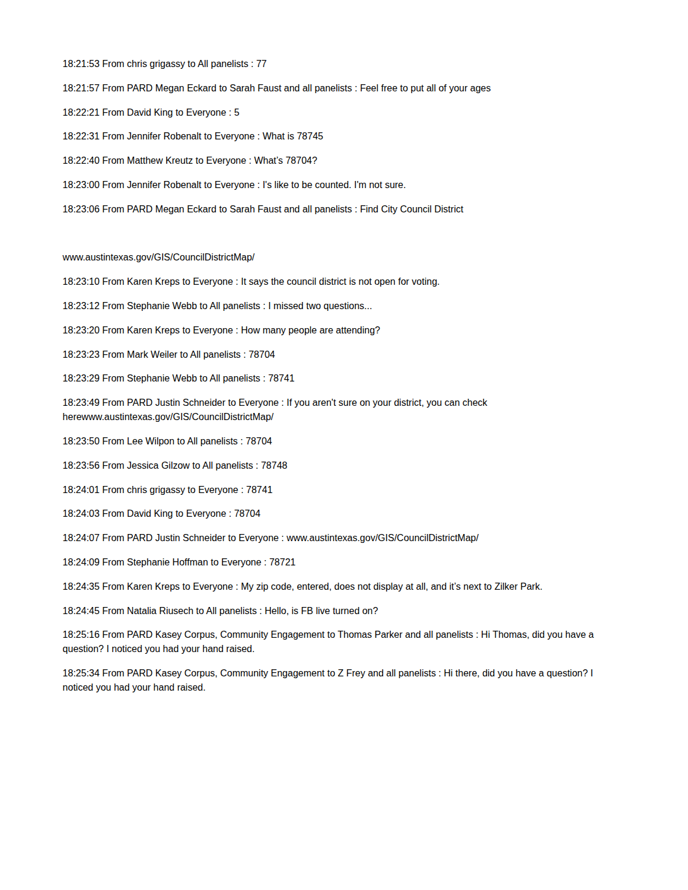18:21:53 From chris grigassy to All panelists : 77
18:21:57 From PARD Megan Eckard to Sarah Faust and all panelists : Feel free to put all of your ages
18:22:21 From David King to Everyone : 5
18:22:31 From Jennifer Robenalt to Everyone : What is 78745
18:22:40 From Matthew Kreutz to Everyone : What’s 78704?
18:23:00 From Jennifer Robenalt to Everyone : I's like to be counted. I'm not sure.
18:23:06 From PARD Megan Eckard to Sarah Faust and all panelists : Find City Council District
www.austintexas.gov/GIS/CouncilDistrictMap/
18:23:10 From Karen Kreps to Everyone : It says the council district is not open for voting.
18:23:12 From Stephanie Webb to All panelists : I missed two questions...
18:23:20 From Karen Kreps to Everyone : How many people are attending?
18:23:23 From Mark Weiler to All panelists : 78704
18:23:29 From Stephanie Webb to All panelists : 78741
18:23:49 From PARD Justin Schneider to Everyone : If you aren't sure on your district, you can check herewww.austintexas.gov/GIS/CouncilDistrictMap/
18:23:50 From Lee Wilpon to All panelists : 78704
18:23:56 From Jessica Gilzow to All panelists : 78748
18:24:01 From chris grigassy to Everyone : 78741
18:24:03 From David King to Everyone : 78704
18:24:07 From PARD Justin Schneider to Everyone : www.austintexas.gov/GIS/CouncilDistrictMap/
18:24:09 From Stephanie Hoffman to Everyone : 78721
18:24:35 From Karen Kreps to Everyone : My zip code, entered, does not display at all, and it’s next to Zilker Park.
18:24:45 From Natalia Riusech to All panelists : Hello, is FB live turned on?
18:25:16 From PARD Kasey Corpus, Community Engagement to Thomas Parker and all panelists : Hi Thomas, did you have a question? I noticed you had your hand raised.
18:25:34 From PARD Kasey Corpus, Community Engagement to Z Frey and all panelists : Hi there, did you have a question? I noticed you had your hand raised.